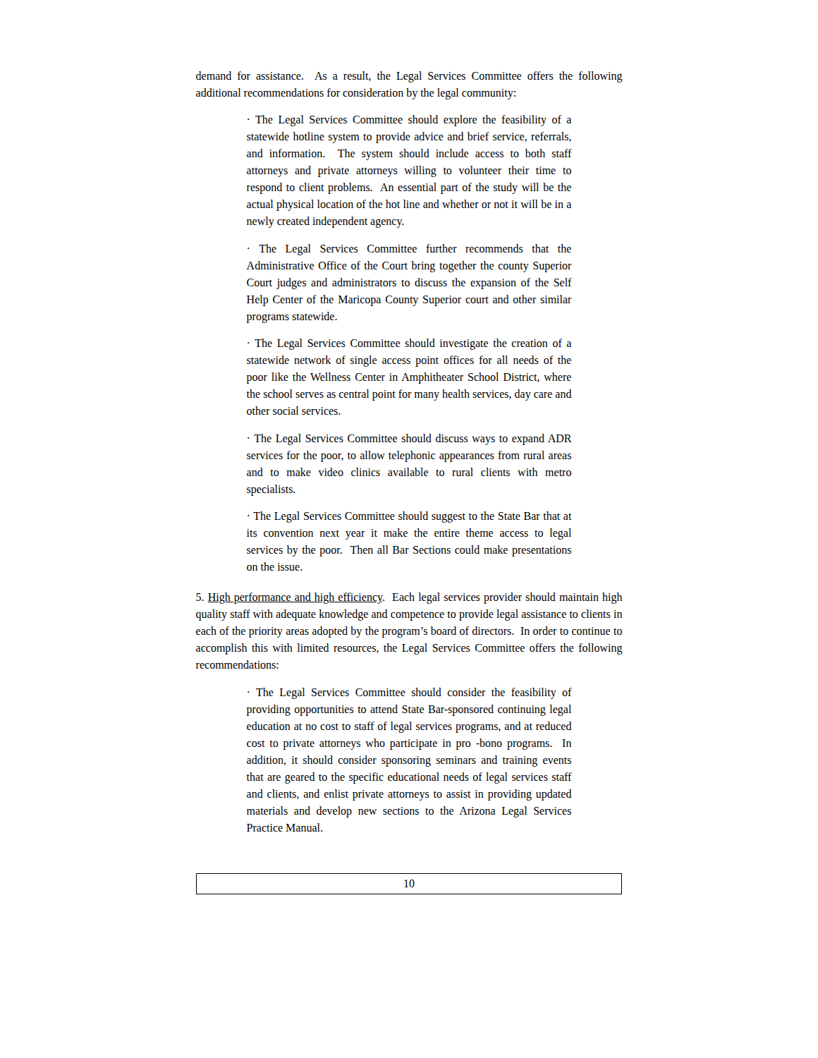demand for assistance. As a result, the Legal Services Committee offers the following additional recommendations for consideration by the legal community:
· The Legal Services Committee should explore the feasibility of a statewide hotline system to provide advice and brief service, referrals, and information. The system should include access to both staff attorneys and private attorneys willing to volunteer their time to respond to client problems. An essential part of the study will be the actual physical location of the hot line and whether or not it will be in a newly created independent agency.
· The Legal Services Committee further recommends that the Administrative Office of the Court bring together the county Superior Court judges and administrators to discuss the expansion of the Self Help Center of the Maricopa County Superior court and other similar programs statewide.
· The Legal Services Committee should investigate the creation of a statewide network of single access point offices for all needs of the poor like the Wellness Center in Amphitheater School District, where the school serves as central point for many health services, day care and other social services.
· The Legal Services Committee should discuss ways to expand ADR services for the poor, to allow telephonic appearances from rural areas and to make video clinics available to rural clients with metro specialists.
· The Legal Services Committee should suggest to the State Bar that at its convention next year it make the entire theme access to legal services by the poor. Then all Bar Sections could make presentations on the issue.
5. High performance and high efficiency. Each legal services provider should maintain high quality staff with adequate knowledge and competence to provide legal assistance to clients in each of the priority areas adopted by the program’s board of directors. In order to continue to accomplish this with limited resources, the Legal Services Committee offers the following recommendations:
· The Legal Services Committee should consider the feasibility of providing opportunities to attend State Bar-sponsored continuing legal education at no cost to staff of legal services programs, and at reduced cost to private attorneys who participate in pro -bono programs. In addition, it should consider sponsoring seminars and training events that are geared to the specific educational needs of legal services staff and clients, and enlist private attorneys to assist in providing updated materials and develop new sections to the Arizona Legal Services Practice Manual.
10